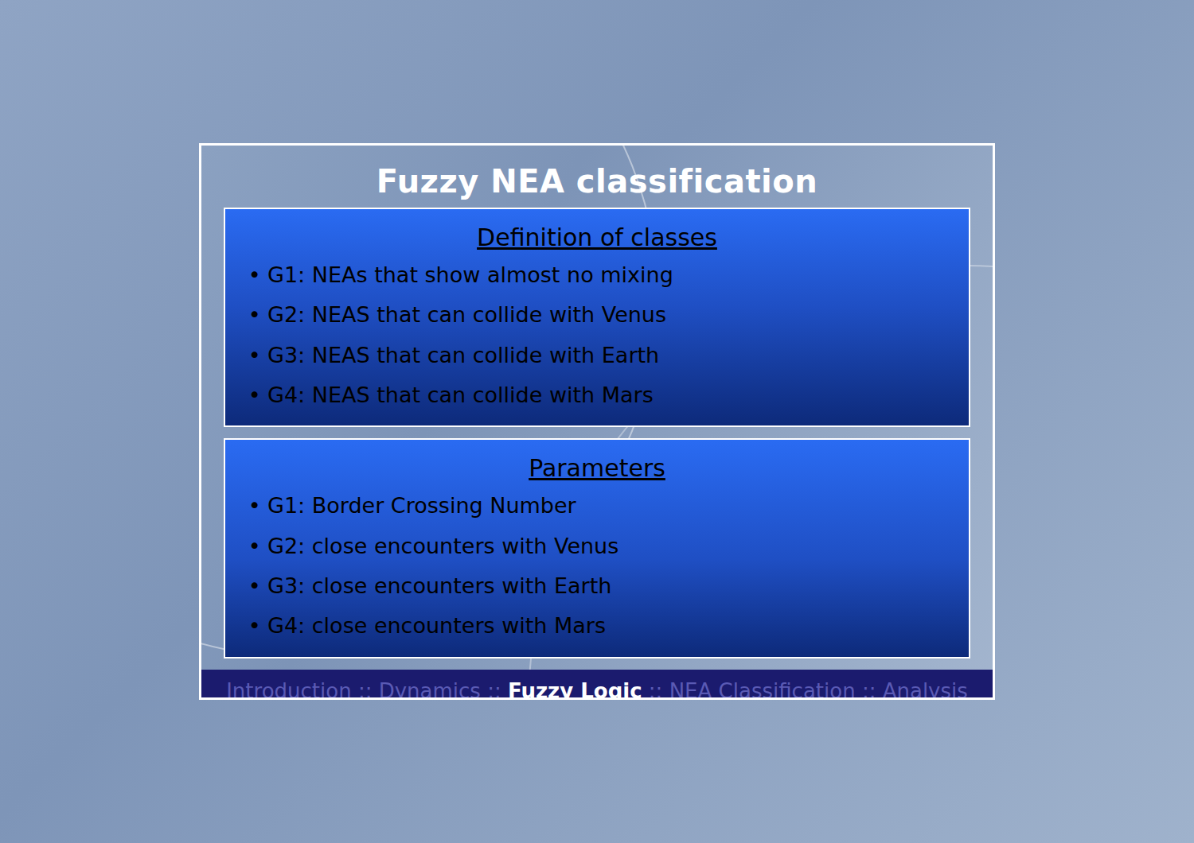Fuzzy NEA classification
Definition of classes
G1: NEAs that show almost no mixing
G2: NEAS that can collide with Venus
G3: NEAS that can collide with Earth
G4: NEAS that can collide with Mars
Parameters
G1: Border Crossing Number
G2: close encounters with Venus
G3: close encounters with Earth
G4: close encounters with Mars
Introduction :: Dynamics :: Fuzzy Logic :: NEA Classification :: Analysis